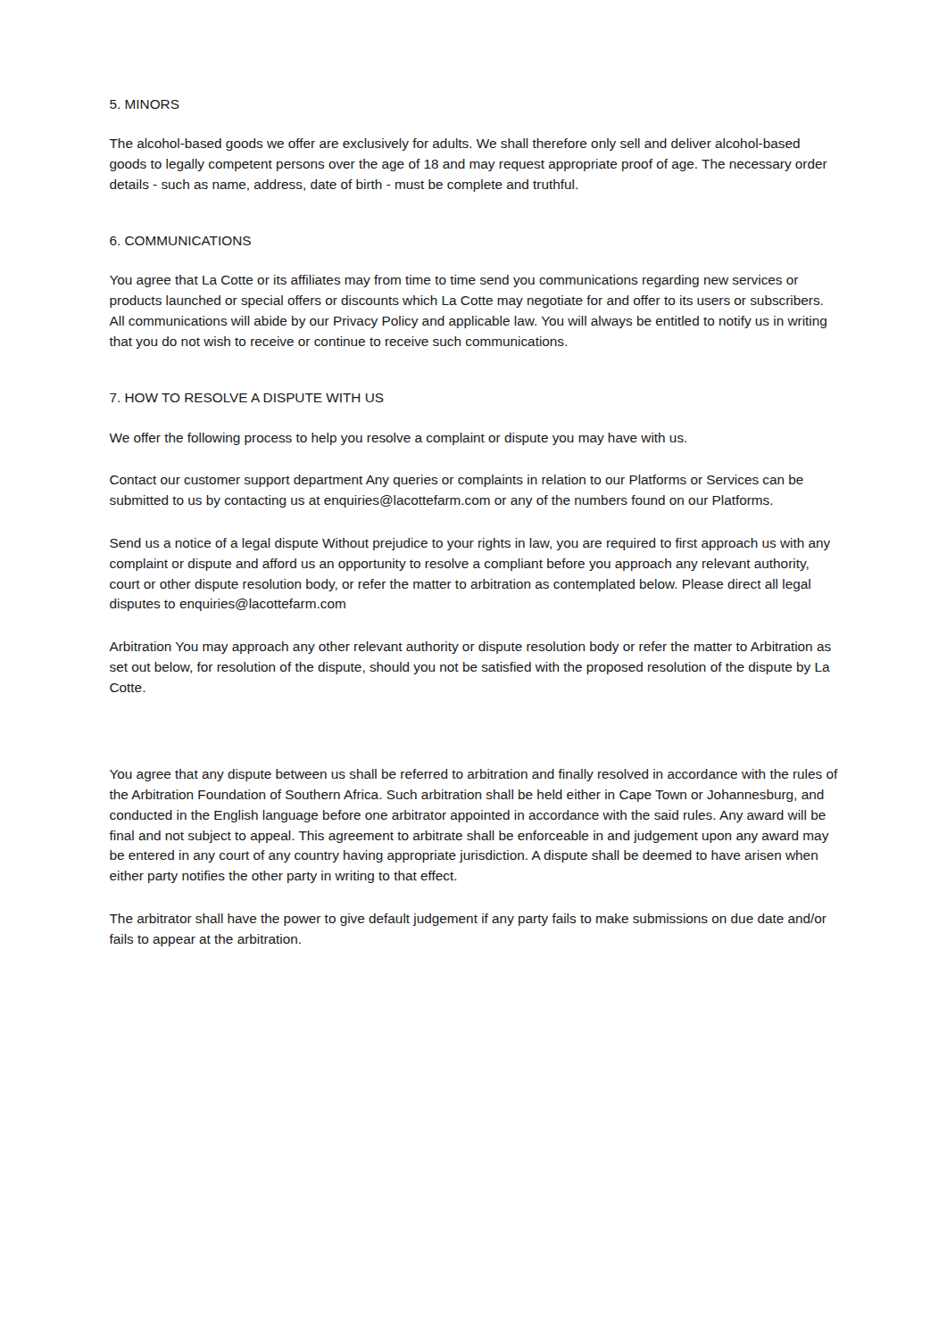5. MINORS
The alcohol-based goods we offer are exclusively for adults. We shall therefore only sell and deliver alcohol-based goods to legally competent persons over the age of 18 and may request appropriate proof of age. The necessary order details - such as name, address, date of birth - must be complete and truthful.
6. COMMUNICATIONS
You agree that La Cotte or its affiliates may from time to time send you communications regarding new services or products launched or special offers or discounts which La Cotte may negotiate for and offer to its users or subscribers. All communications will abide by our Privacy Policy and applicable law. You will always be entitled to notify us in writing that you do not wish to receive or continue to receive such communications.
7. HOW TO RESOLVE A DISPUTE WITH US
We offer the following process to help you resolve a complaint or dispute you may have with us.
Contact our customer support department Any queries or complaints in relation to our Platforms or Services can be submitted to us by contacting us at enquiries@lacottefarm.com or any of the numbers found on our Platforms.
Send us a notice of a legal dispute Without prejudice to your rights in law, you are required to first approach us with any complaint or dispute and afford us an opportunity to resolve a compliant before you approach any relevant authority, court or other dispute resolution body, or refer the matter to arbitration as contemplated below. Please direct all legal disputes to enquiries@lacottefarm.com
Arbitration You may approach any other relevant authority or dispute resolution body or refer the matter to Arbitration as set out below, for resolution of the dispute, should you not be satisfied with the proposed resolution of the dispute by La Cotte.
You agree that any dispute between us shall be referred to arbitration and finally resolved in accordance with the rules of the Arbitration Foundation of Southern Africa. Such arbitration shall be held either in Cape Town or Johannesburg, and conducted in the English language before one arbitrator appointed in accordance with the said rules. Any award will be final and not subject to appeal. This agreement to arbitrate shall be enforceable in and judgement upon any award may be entered in any court of any country having appropriate jurisdiction. A dispute shall be deemed to have arisen when either party notifies the other party in writing to that effect.
The arbitrator shall have the power to give default judgement if any party fails to make submissions on due date and/or fails to appear at the arbitration.